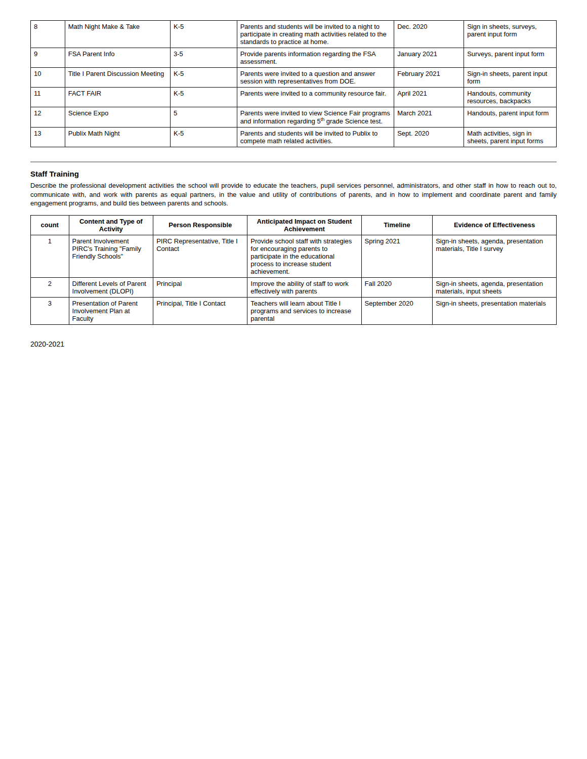| 8 | Math Night Make & Take | K-5 | Parents and students will be invited to a night to participate in creating math activities related to the standards to practice at home. | Dec. 2020 | Sign in sheets, surveys, parent input form |
| 9 | FSA Parent Info | 3-5 | Provide parents information regarding the FSA assessment. | January 2021 | Surveys, parent input form |
| 10 | Title I Parent Discussion Meeting | K-5 | Parents were invited to a question and answer session with representatives from DOE. | February 2021 | Sign-in sheets, parent input form |
| 11 | FACT FAIR | K-5 | Parents were invited to a community resource fair. | April 2021 | Handouts, community resources, backpacks |
| 12 | Science Expo | 5 | Parents were invited to view Science Fair programs and information regarding 5 th grade Science test. | March 2021 | Handouts, parent input form |
| 13 | Publix Math Night | K-5 | Parents and students will be invited to Publix to compete math related activities. | Sept. 2020 | Math activities, sign in sheets, parent input forms |
Staff Training
Describe the professional development activities the school will provide to educate the teachers, pupil services personnel, administrators, and other staff in how to reach out to, communicate with, and work with parents as equal partners, in the value and utility of contributions of parents, and in how to implement and coordinate parent and family engagement programs, and build ties between parents and schools.
| count | Content and Type of Activity | Person Responsible | Anticipated Impact on Student Achievement | Timeline | Evidence of Effectiveness |
| --- | --- | --- | --- | --- | --- |
| 1 | Parent Involvement PIRC's Training "Family Friendly Schools" | PIRC Representative, Title I Contact | Provide school staff with strategies for encouraging parents to participate in the educational process to increase student achievement. | Spring 2021 | Sign-in sheets, agenda, presentation materials, Title I survey |
| 2 | Different Levels of Parent Involvement (DLOPI) | Principal | Improve the ability of staff to work effectively with parents | Fall 2020 | Sign-in sheets, agenda, presentation materials, input sheets |
| 3 | Presentation of Parent Involvement Plan at Faculty | Principal, Title I Contact | Teachers will learn about Title I programs and services to increase parental | September 2020 | Sign-in sheets, presentation materials |
2020-2021